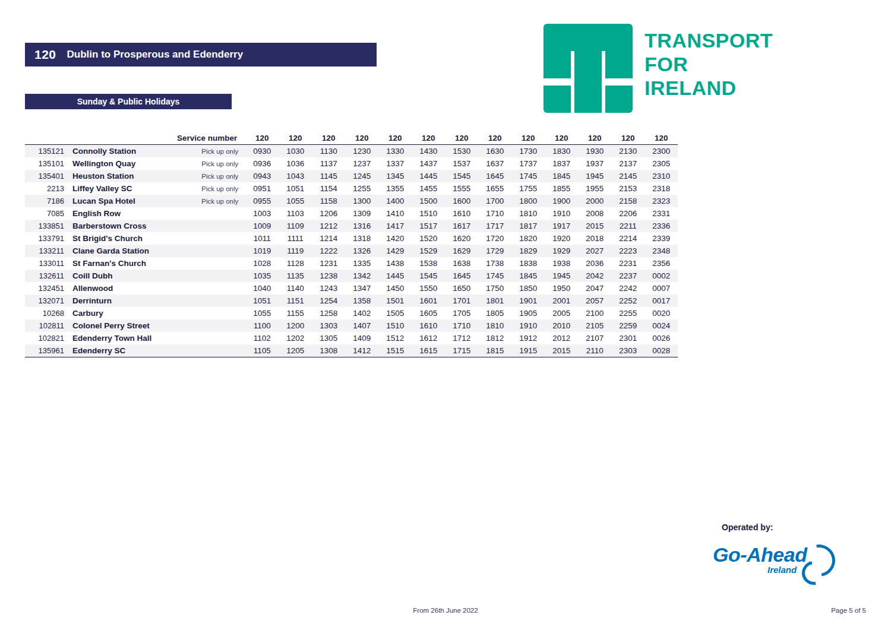120 Dublin to Prosperous and Edenderry
Sunday & Public Holidays
TRANSPORT
FOR
IRELAND
| | | Service number | 120 | 120 | 120 | 120 | 120 | 120 | 120 | 120 | 120 | 120 | 120 | 120 | 120 |
| --- | --- | --- | --- | --- | --- | --- | --- | --- | --- | --- | --- | --- | --- | --- | --- |
| 135121 | Connolly Station | Pick up only | 0930 | 1030 | 1130 | 1230 | 1330 | 1430 | 1530 | 1630 | 1730 | 1830 | 1930 | 2130 | 2300 |
| 135101 | Wellington Quay | Pick up only | 0936 | 1036 | 1137 | 1237 | 1337 | 1437 | 1537 | 1637 | 1737 | 1837 | 1937 | 2137 | 2305 |
| 135401 | Heuston Station | Pick up only | 0943 | 1043 | 1145 | 1245 | 1345 | 1445 | 1545 | 1645 | 1745 | 1845 | 1945 | 2145 | 2310 |
| 2213 | Liffey Valley SC | Pick up only | 0951 | 1051 | 1154 | 1255 | 1355 | 1455 | 1555 | 1655 | 1755 | 1855 | 1955 | 2153 | 2318 |
| 7186 | Lucan Spa Hotel | Pick up only | 0955 | 1055 | 1158 | 1300 | 1400 | 1500 | 1600 | 1700 | 1800 | 1900 | 2000 | 2158 | 2323 |
| 7085 | English Row | | 1003 | 1103 | 1206 | 1309 | 1410 | 1510 | 1610 | 1710 | 1810 | 1910 | 2008 | 2206 | 2331 |
| 133851 | Barberstown Cross | | 1009 | 1109 | 1212 | 1316 | 1417 | 1517 | 1617 | 1717 | 1817 | 1917 | 2015 | 2211 | 2336 |
| 133791 | St Brigid's Church | | 1011 | 1111 | 1214 | 1318 | 1420 | 1520 | 1620 | 1720 | 1820 | 1920 | 2018 | 2214 | 2339 |
| 133211 | Clane Garda Station | | 1019 | 1119 | 1222 | 1326 | 1429 | 1529 | 1629 | 1729 | 1829 | 1929 | 2027 | 2223 | 2348 |
| 133011 | St Farnan's Church | | 1028 | 1128 | 1231 | 1335 | 1438 | 1538 | 1638 | 1738 | 1838 | 1938 | 2036 | 2231 | 2356 |
| 132611 | Coill Dubh | | 1035 | 1135 | 1238 | 1342 | 1445 | 1545 | 1645 | 1745 | 1845 | 1945 | 2042 | 2237 | 0002 |
| 132451 | Allenwood | | 1040 | 1140 | 1243 | 1347 | 1450 | 1550 | 1650 | 1750 | 1850 | 1950 | 2047 | 2242 | 0007 |
| 132071 | Derrinturn | | 1051 | 1151 | 1254 | 1358 | 1501 | 1601 | 1701 | 1801 | 1901 | 2001 | 2057 | 2252 | 0017 |
| 10268 | Carbury | | 1055 | 1155 | 1258 | 1402 | 1505 | 1605 | 1705 | 1805 | 1905 | 2005 | 2100 | 2255 | 0020 |
| 102811 | Colonel Perry Street | | 1100 | 1200 | 1303 | 1407 | 1510 | 1610 | 1710 | 1810 | 1910 | 2010 | 2105 | 2259 | 0024 |
| 102821 | Edenderry Town Hall | | 1102 | 1202 | 1305 | 1409 | 1512 | 1612 | 1712 | 1812 | 1912 | 2012 | 2107 | 2301 | 0026 |
| 135961 | Edenderry SC | | 1105 | 1205 | 1308 | 1412 | 1515 | 1615 | 1715 | 1815 | 1915 | 2015 | 2110 | 2303 | 0028 |
Operated by:
Go-Ahead Ireland
From 26th June 2022
Page 5 of 5